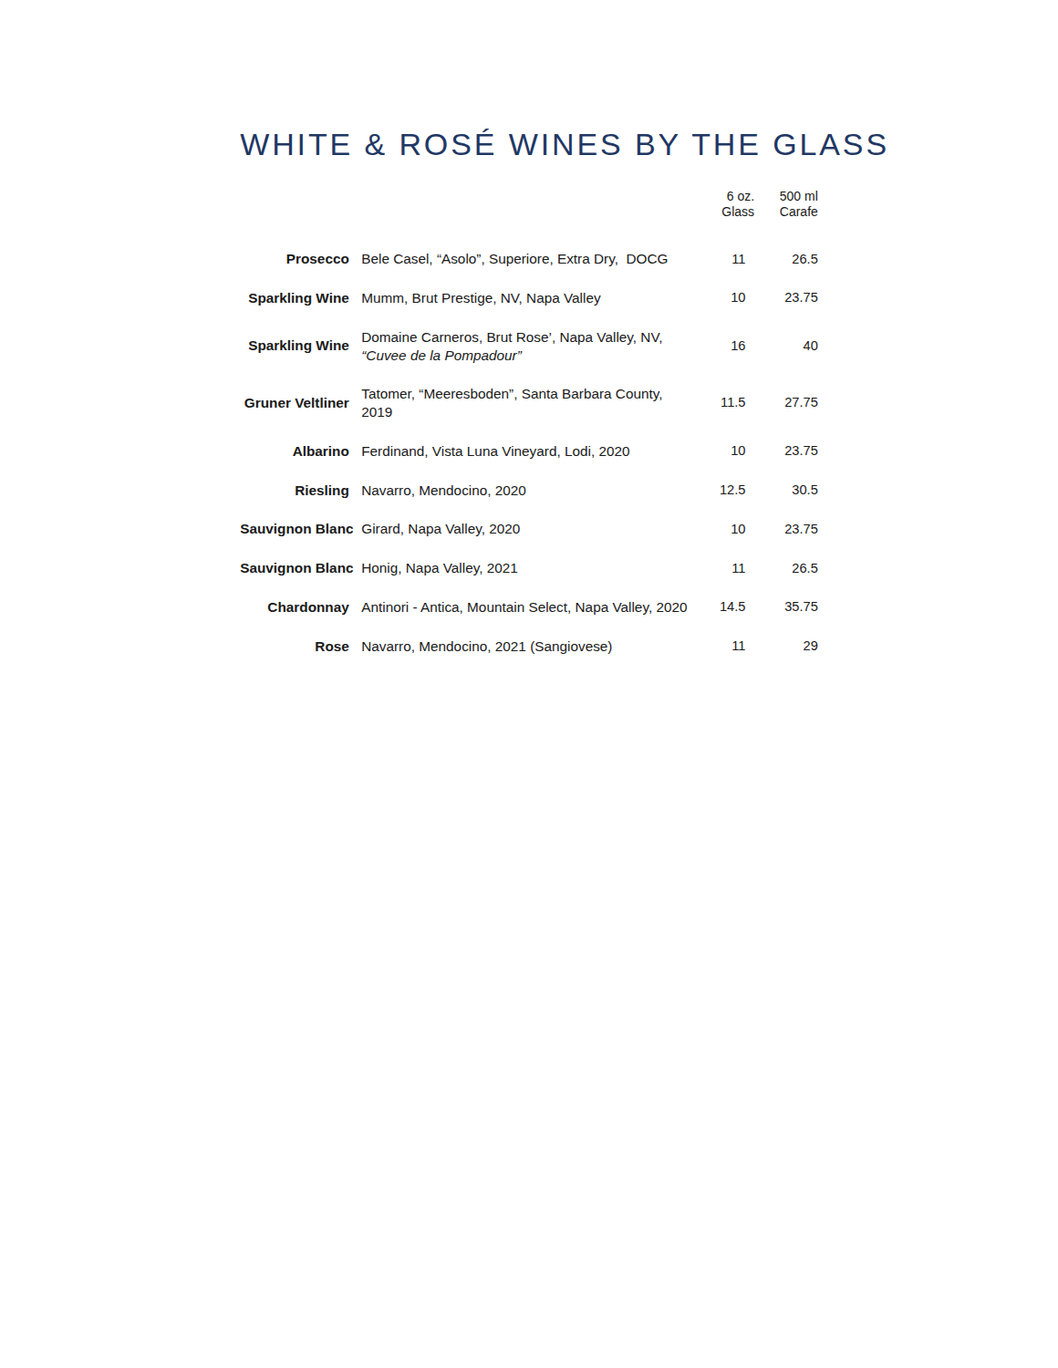White & Rosé Wines by the Glass
| | | 6 oz. Glass | 500 ml Carafe |
| --- | --- | --- | --- |
| Prosecco | Bele Casel, “Asolo”, Superiore, Extra Dry, DOCG | 11 | 26.5 |
| Sparkling Wine | Mumm, Brut Prestige, NV, Napa Valley | 10 | 23.75 |
| Sparkling Wine | Domaine Carneros, Brut Rose’, Napa Valley, NV, “Cuvee de la Pompadour” | 16 | 40 |
| Gruner Veltliner | Tatomer, “Meeresboden”, Santa Barbara County, 2019 | 11.5 | 27.75 |
| Albarino | Ferdinand, Vista Luna Vineyard, Lodi, 2020 | 10 | 23.75 |
| Riesling | Navarro, Mendocino, 2020 | 12.5 | 30.5 |
| Sauvignon Blanc | Girard, Napa Valley, 2020 | 10 | 23.75 |
| Sauvignon Blanc | Honig, Napa Valley, 2021 | 11 | 26.5 |
| Chardonnay | Antinori - Antica, Mountain Select, Napa Valley, 2020 | 14.5 | 35.75 |
| Rose | Navarro, Mendocino, 2021 (Sangiovese) | 11 | 29 |